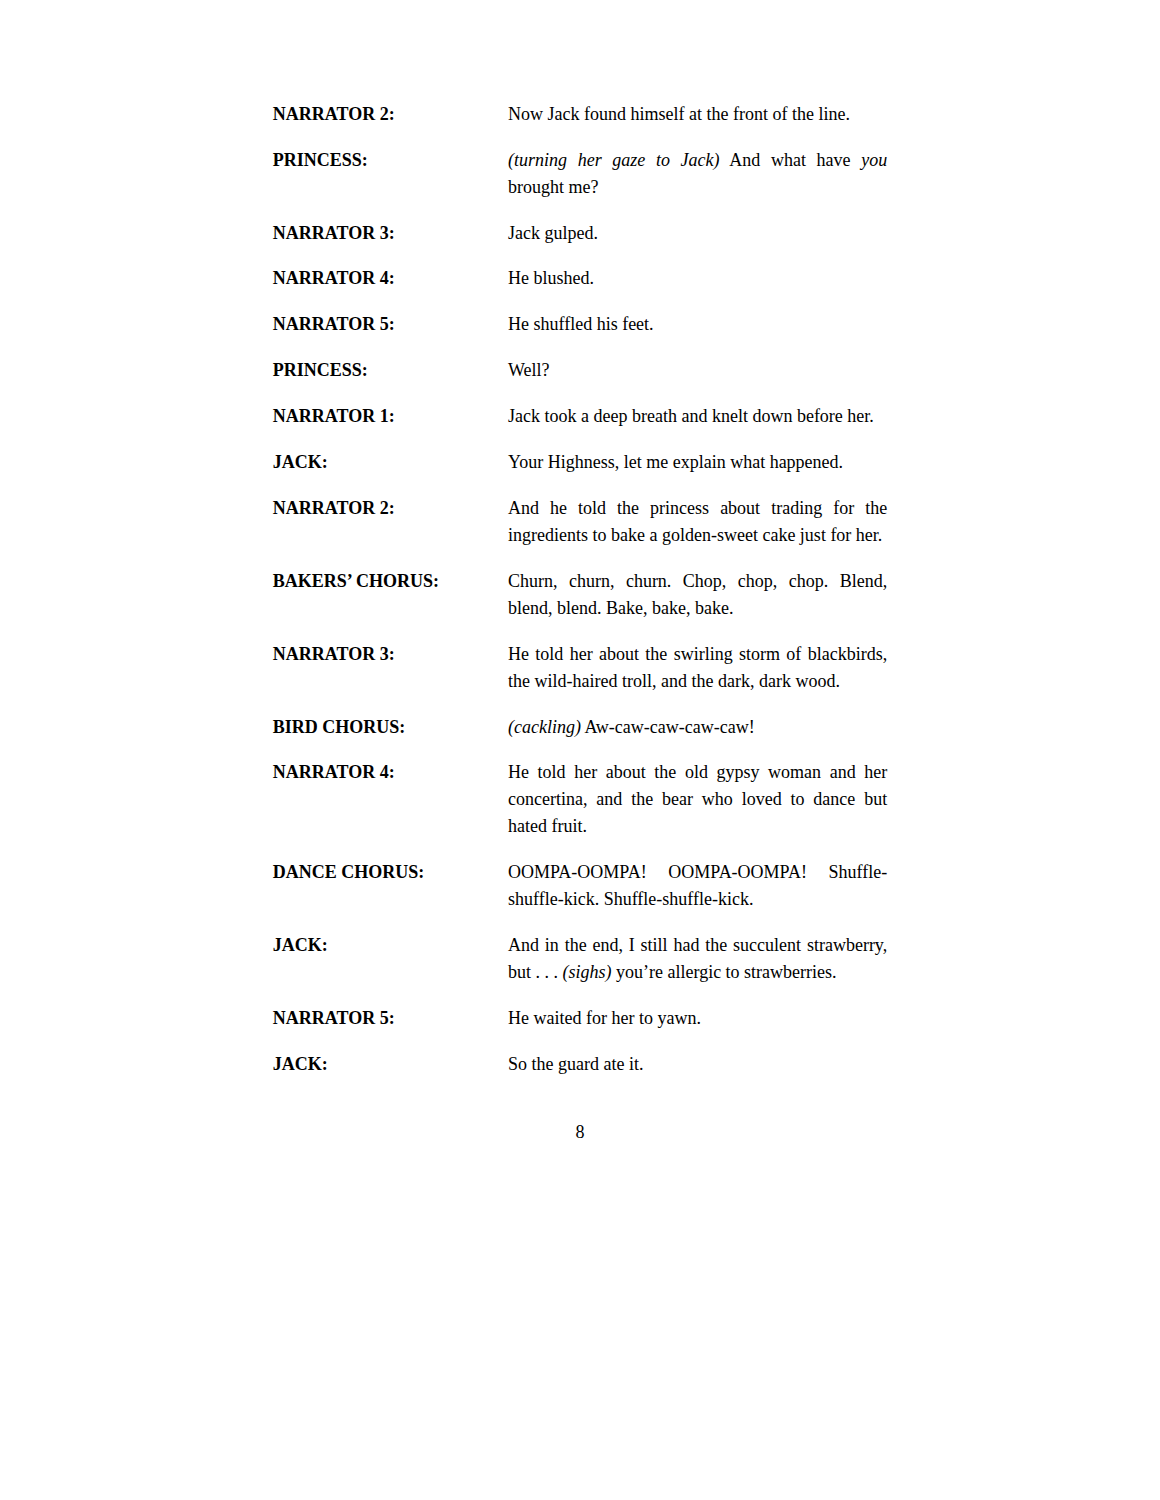| NARRATOR 2: | Now Jack found himself at the front of the line. |
| PRINCESS: | (turning her gaze to Jack) And what have you brought me? |
| NARRATOR 3: | Jack gulped. |
| NARRATOR 4: | He blushed. |
| NARRATOR 5: | He shuffled his feet. |
| PRINCESS: | Well? |
| NARRATOR 1: | Jack took a deep breath and knelt down before her. |
| JACK: | Your Highness, let me explain what happened. |
| NARRATOR 2: | And he told the princess about trading for the ingredients to bake a golden-sweet cake just for her. |
| BAKERS’ CHORUS: | Churn, churn, churn. Chop, chop, chop. Blend, blend, blend. Bake, bake, bake. |
| NARRATOR 3: | He told her about the swirling storm of blackbirds, the wild-haired troll, and the dark, dark wood. |
| BIRD CHORUS: | (cackling) Aw-caw-caw-caw-caw! |
| NARRATOR 4: | He told her about the old gypsy woman and her concertina, and the bear who loved to dance but hated fruit. |
| DANCE CHORUS: | OOMPA-OOMPA! OOMPA-OOMPA! Shuffle-shuffle-kick. Shuffle-shuffle-kick. |
| JACK: | And in the end, I still had the succulent strawberry, but . . . (sighs) you’re allergic to strawberries. |
| NARRATOR 5: | He waited for her to yawn. |
| JACK: | So the guard ate it. |
8